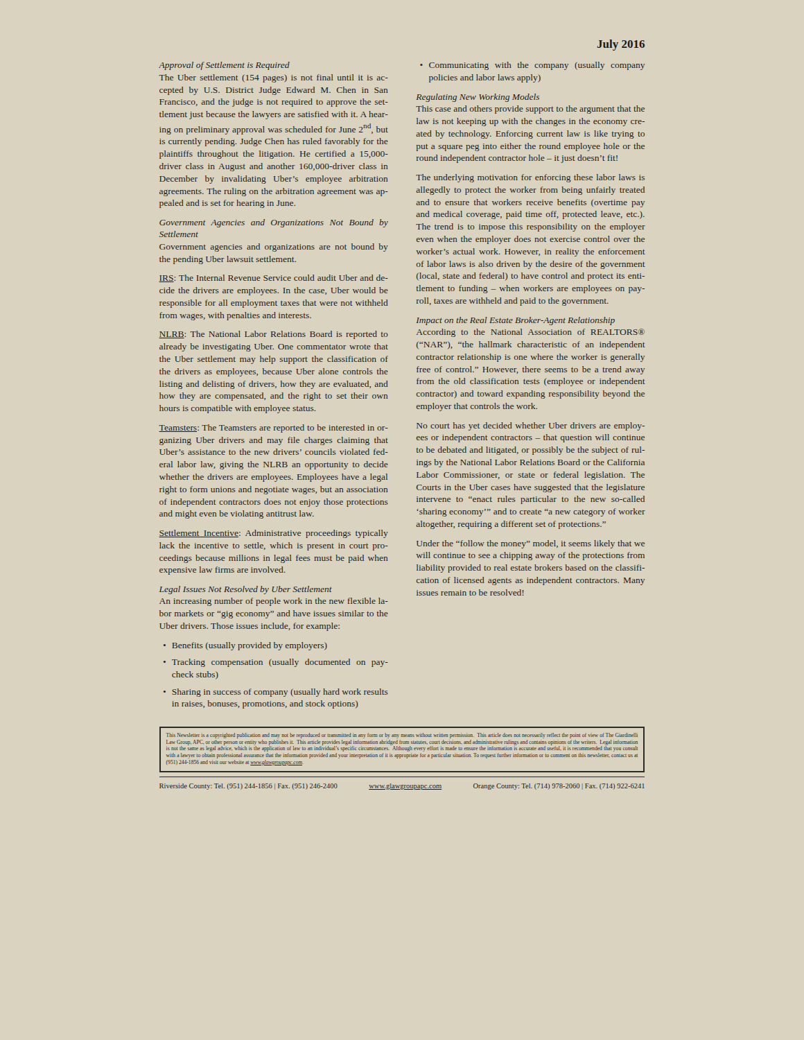July 2016
Approval of Settlement is Required
The Uber settlement (154 pages) is not final until it is accepted by U.S. District Judge Edward M. Chen in San Francisco, and the judge is not required to approve the settlement just because the lawyers are satisfied with it. A hearing on preliminary approval was scheduled for June 2nd, but is currently pending. Judge Chen has ruled favorably for the plaintiffs throughout the litigation. He certified a 15,000-driver class in August and another 160,000-driver class in December by invalidating Uber’s employee arbitration agreements. The ruling on the arbitration agreement was appealed and is set for hearing in June.
Government Agencies and Organizations Not Bound by Settlement
Government agencies and organizations are not bound by the pending Uber lawsuit settlement.
IRS: The Internal Revenue Service could audit Uber and decide the drivers are employees. In the case, Uber would be responsible for all employment taxes that were not withheld from wages, with penalties and interests.
NLRB: The National Labor Relations Board is reported to already be investigating Uber. One commentator wrote that the Uber settlement may help support the classification of the drivers as employees, because Uber alone controls the listing and delisting of drivers, how they are evaluated, and how they are compensated, and the right to set their own hours is compatible with employee status.
Teamsters: The Teamsters are reported to be interested in organizing Uber drivers and may file charges claiming that Uber’s assistance to the new drivers’ councils violated federal labor law, giving the NLRB an opportunity to decide whether the drivers are employees. Employees have a legal right to form unions and negotiate wages, but an association of independent contractors does not enjoy those protections and might even be violating antitrust law.
Settlement Incentive: Administrative proceedings typically lack the incentive to settle, which is present in court proceedings because millions in legal fees must be paid when expensive law firms are involved.
Legal Issues Not Resolved by Uber Settlement
An increasing number of people work in the new flexible labor markets or “gig economy” and have issues similar to the Uber drivers. Those issues include, for example:
Benefits (usually provided by employers)
Tracking compensation (usually documented on paycheck stubs)
Sharing in success of company (usually hard work results in raises, bonuses, promotions, and stock options)
Communicating with the company (usually company policies and labor laws apply)
Regulating New Working Models
This case and others provide support to the argument that the law is not keeping up with the changes in the economy created by technology. Enforcing current law is like trying to put a square peg into either the round employee hole or the round independent contractor hole – it just doesn’t fit!
The underlying motivation for enforcing these labor laws is allegedly to protect the worker from being unfairly treated and to ensure that workers receive benefits (overtime pay and medical coverage, paid time off, protected leave, etc.). The trend is to impose this responsibility on the employer even when the employer does not exercise control over the worker’s actual work. However, in reality the enforcement of labor laws is also driven by the desire of the government (local, state and federal) to have control and protect its entitlement to funding – when workers are employees on payroll, taxes are withheld and paid to the government.
Impact on the Real Estate Broker-Agent Relationship
According to the National Association of REALTORS® (“NAR”), “the hallmark characteristic of an independent contractor relationship is one where the worker is generally free of control.” However, there seems to be a trend away from the old classification tests (employee or independent contractor) and toward expanding responsibility beyond the employer that controls the work.
No court has yet decided whether Uber drivers are employees or independent contractors – that question will continue to be debated and litigated, or possibly be the subject of rulings by the National Labor Relations Board or the California Labor Commissioner, or state or federal legislation. The Courts in the Uber cases have suggested that the legislature intervene to “enact rules particular to the new so-called ‘sharing economy’” and to create “a new category of worker altogether, requiring a different set of protections.”
Under the “follow the money” model, it seems likely that we will continue to see a chipping away of the protections from liability provided to real estate brokers based on the classification of licensed agents as independent contractors. Many issues remain to be resolved!
This Newsletter is a copyrighted publication and may not be reproduced or transmitted in any form or by any means without written permission. This article does not necessarily reflect the point of view of The Giardinelli Law Group, APC, or other person or entity who publishes it. This article provides legal information abridged from statutes, court decisions, and administrative rulings and contains opinions of the writers. Legal information is not the same as legal advice, which is the application of law to an individual’s specific circumstances. Although every effort is made to ensure the information is accurate and useful, it is recommended that you consult with a lawyer to obtain professional assurance that the information provided and your interpretation of it is appropriate for a particular situation. To request further information or to comment on this newsletter, contact us at (951) 244-1856 and visit our website at www.glawgroupapc.com.
Riverside County: Tel. (951) 244-1856 | Fax. (951) 246-2400
www.glawgroupapc.com
Orange County: Tel. (714) 978-2060 | Fax. (714) 922-6241